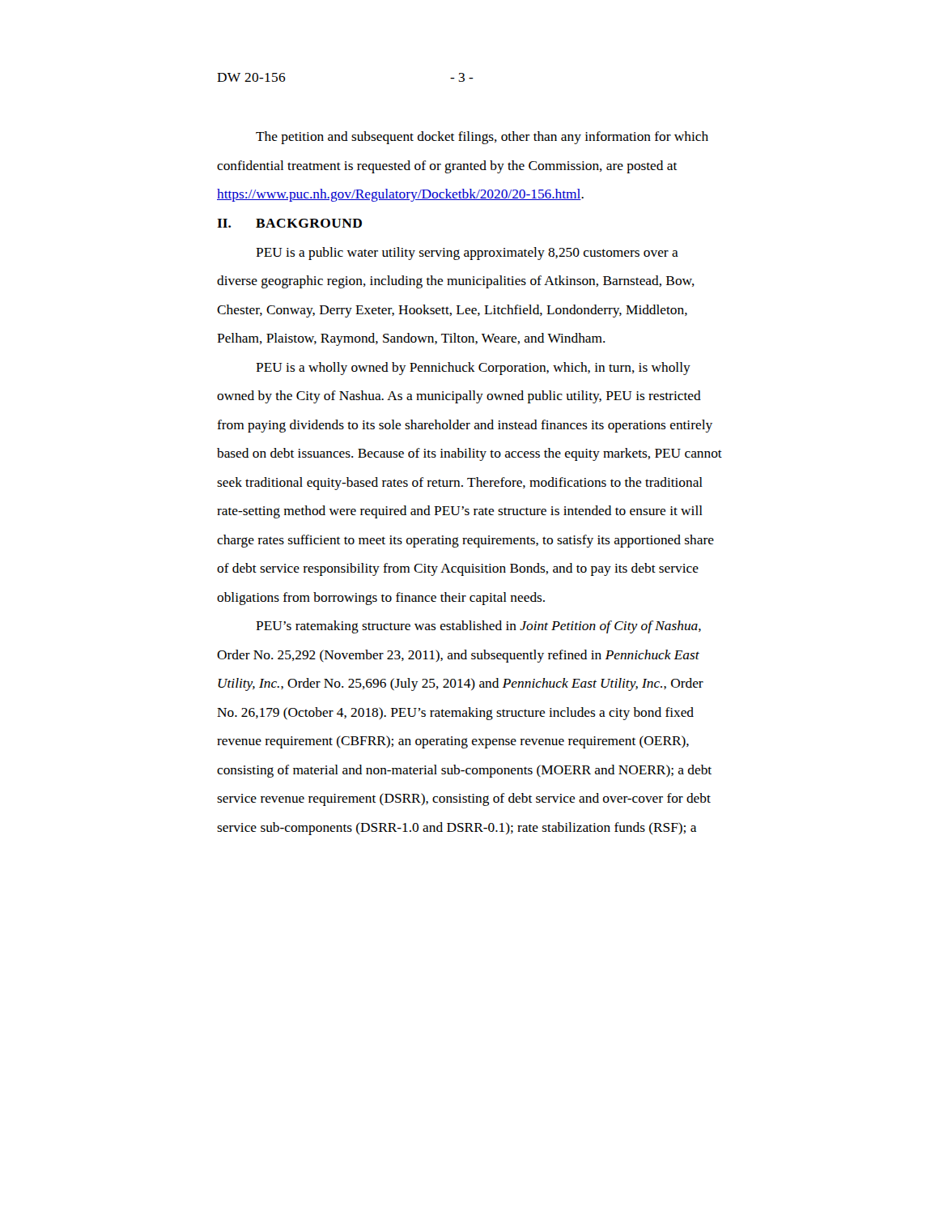DW 20-156 - 3 -
The petition and subsequent docket filings, other than any information for which confidential treatment is requested of or granted by the Commission, are posted at https://www.puc.nh.gov/Regulatory/Docketbk/2020/20-156.html.
II. BACKGROUND
PEU is a public water utility serving approximately 8,250 customers over a diverse geographic region, including the municipalities of Atkinson, Barnstead, Bow, Chester, Conway, Derry Exeter, Hooksett, Lee, Litchfield, Londonderry, Middleton, Pelham, Plaistow, Raymond, Sandown, Tilton, Weare, and Windham.
PEU is a wholly owned by Pennichuck Corporation, which, in turn, is wholly owned by the City of Nashua. As a municipally owned public utility, PEU is restricted from paying dividends to its sole shareholder and instead finances its operations entirely based on debt issuances. Because of its inability to access the equity markets, PEU cannot seek traditional equity-based rates of return. Therefore, modifications to the traditional rate-setting method were required and PEU’s rate structure is intended to ensure it will charge rates sufficient to meet its operating requirements, to satisfy its apportioned share of debt service responsibility from City Acquisition Bonds, and to pay its debt service obligations from borrowings to finance their capital needs.
PEU’s ratemaking structure was established in Joint Petition of City of Nashua, Order No. 25,292 (November 23, 2011), and subsequently refined in Pennichuck East Utility, Inc., Order No. 25,696 (July 25, 2014) and Pennichuck East Utility, Inc., Order No. 26,179 (October 4, 2018). PEU’s ratemaking structure includes a city bond fixed revenue requirement (CBFRR); an operating expense revenue requirement (OERR), consisting of material and non-material sub-components (MOERR and NOERR); a debt service revenue requirement (DSRR), consisting of debt service and over-cover for debt service sub-components (DSRR-1.0 and DSRR-0.1); rate stabilization funds (RSF); a